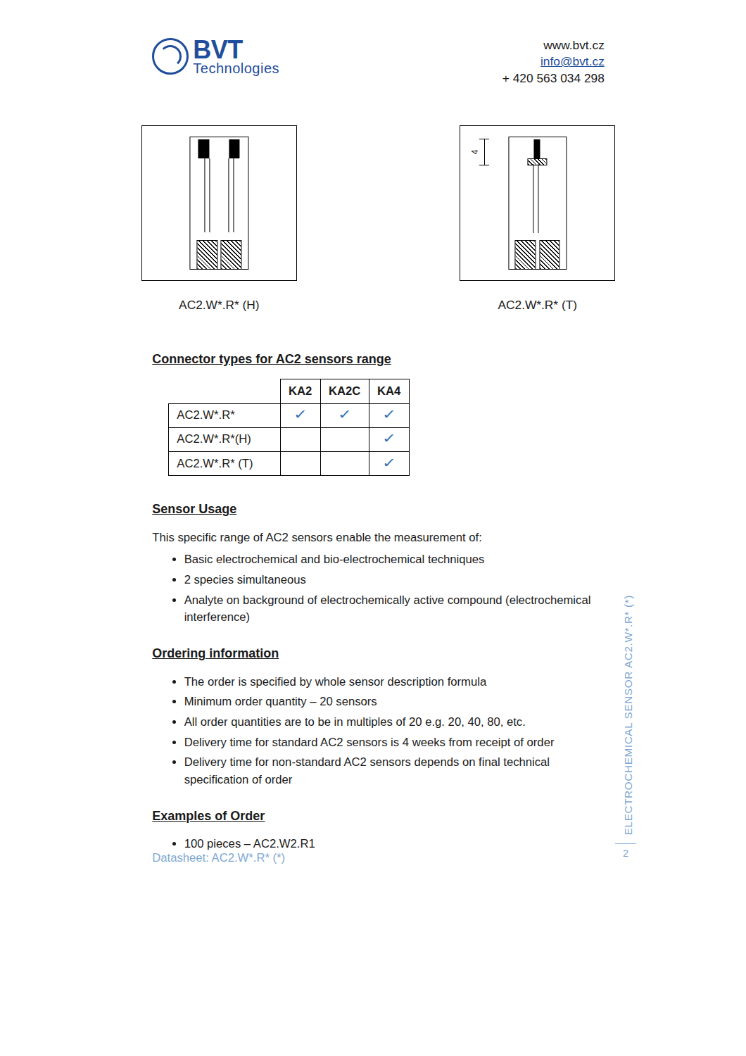BVT Technologies
www.bvt.cz
info@bvt.cz
+ 420 563 034 298
AC2.W*.R* (H)
4
AC2.W*.R* (T)
Connector types for AC2 sensors range
| | KA2 | KA2C | KA4 |
| --- | --- | --- | --- |
| AC2.W*.R* | ✓ | ✓ | ✓ |
| AC2.W*.R*(H) | | | ✓ |
| AC2.W*.R* (T) | | | ✓ |
Sensor Usage
This specific range of AC2 sensors enable the measurement of:
Basic electrochemical and bio-electrochemical techniques
2 species simultaneous
Analyte on background of electrochemically active compound (electrochemical interference)
Ordering information
The order is specified by whole sensor description formula
Minimum order quantity – 20 sensors
All order quantities are to be in multiples of 20 e.g. 20, 40, 80, etc.
Delivery time for standard AC2 sensors is 4 weeks from receipt of order
Delivery time for non-standard AC2 sensors depends on final technical specification of order
Examples of Order
100 pieces – AC2.W2.R1
ELECTROCHEMICAL SENSOR AC2.W*.R* (*)
2
Datasheet: AC2.W*.R* (*)